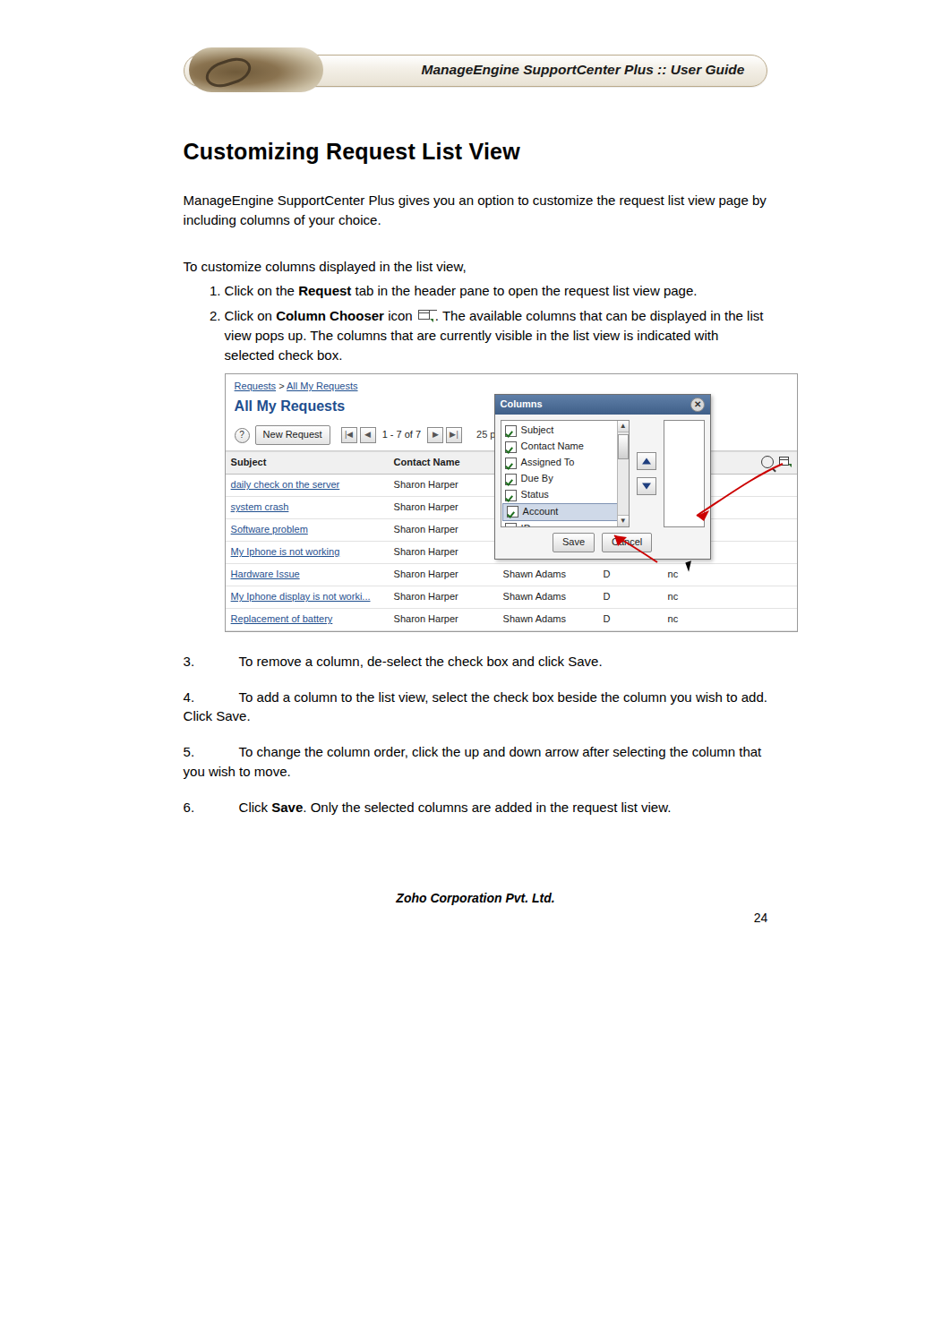ManageEngine SupportCenter Plus :: User Guide
Customizing Request List View
ManageEngine SupportCenter Plus gives you an option to customize the request list view page by including columns of your choice.
To customize columns displayed in the list view,
Click on the Request tab in the header pane to open the request list view page.
Click on Column Chooser icon . The available columns that can be displayed in the list view pops up. The columns that are currently visible in the list view is indicated with selected check box.
Requests > All My Requests
All My Requests
?
New Request
|◀
◀
1 - 7 of 7
▶
▶|
25 per p
| Subject | Contact Name | Assigned To | D | unt |
| --- | --- | --- | --- | --- |
| daily check on the server | Sharon Harper | Shawn Adams | D | nc |
| system crash | Sharon Harper | Shawn Adams | D | nc |
| Software problem | Sharon Harper | Shawn Adams | D | nc |
| My Iphone is not working | Sharon Harper | Shawn Adams | D | nc |
| Hardware Issue | Sharon Harper | Shawn Adams | D | nc |
| My Iphone display is not worki... | Sharon Harper | Shawn Adams | D | nc |
| Replacement of battery | Sharon Harper | Shawn Adams | D | nc |
Columns✕
Subject
Contact Name
Assigned To
Due By
Status
Account
ID
Date
▲
▼
Save
Cancel
3. To remove a column, de-select the check box and click Save.
4. To add a column to the list view, select the check box beside the column you wish to add. Click Save.
5. To change the column order, click the up and down arrow after selecting the column that you wish to move.
6. Click Save. Only the selected columns are added in the request list view.
Zoho Corporation Pvt. Ltd.
24